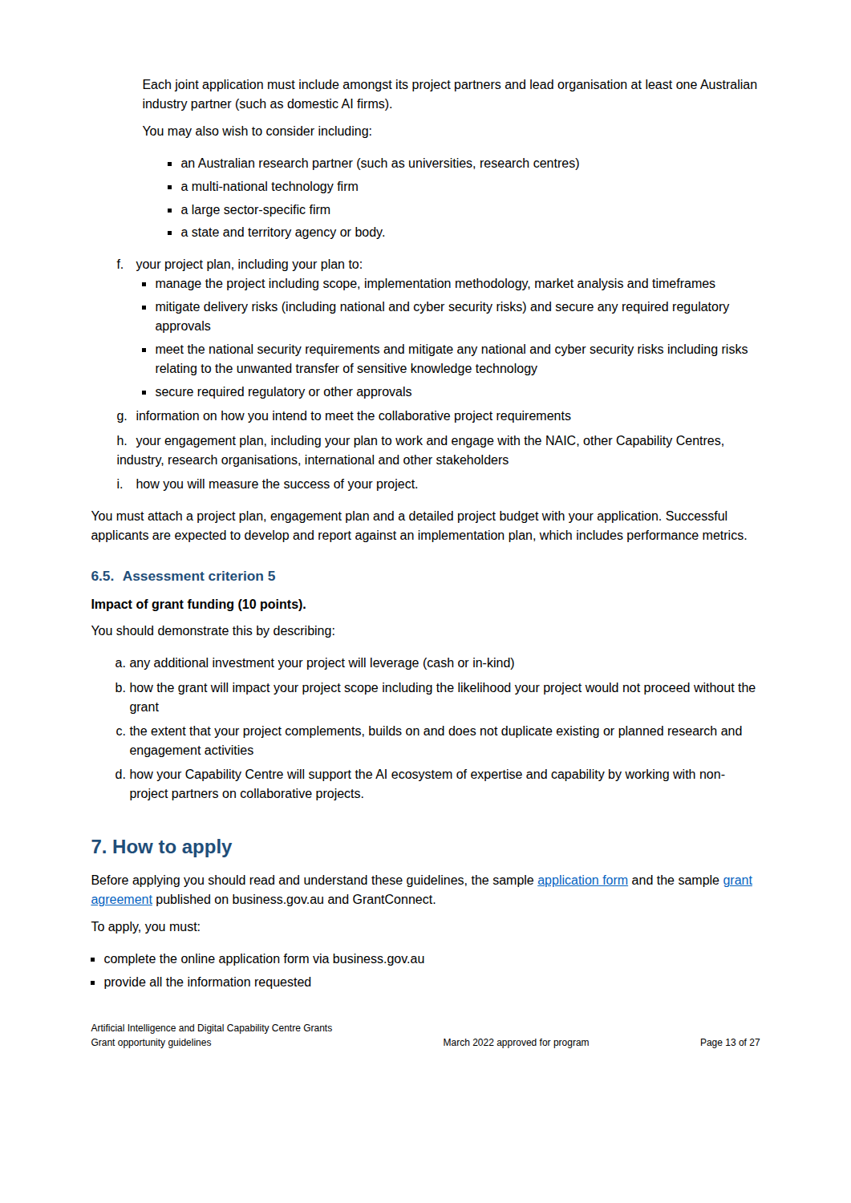Each joint application must include amongst its project partners and lead organisation at least one Australian industry partner (such as domestic AI firms).
You may also wish to consider including:
an Australian research partner (such as universities, research centres)
a multi-national technology firm
a large sector-specific firm
a state and territory agency or body.
f. your project plan, including your plan to:
manage the project including scope, implementation methodology, market analysis and timeframes
mitigate delivery risks (including national and cyber security risks) and secure any required regulatory approvals
meet the national security requirements and mitigate any national and cyber security risks including risks relating to the unwanted transfer of sensitive knowledge technology
secure required regulatory or other approvals
g. information on how you intend to meet the collaborative project requirements
h. your engagement plan, including your plan to work and engage with the NAIC, other Capability Centres, industry, research organisations, international and other stakeholders
i. how you will measure the success of your project.
You must attach a project plan, engagement plan and a detailed project budget with your application. Successful applicants are expected to develop and report against an implementation plan, which includes performance metrics.
6.5. Assessment criterion 5
Impact of grant funding (10 points).
You should demonstrate this by describing:
any additional investment your project will leverage (cash or in-kind)
how the grant will impact your project scope including the likelihood your project would not proceed without the grant
the extent that your project complements, builds on and does not duplicate existing or planned research and engagement activities
how your Capability Centre will support the AI ecosystem of expertise and capability by working with non-project partners on collaborative projects.
7. How to apply
Before applying you should read and understand these guidelines, the sample application form and the sample grant agreement published on business.gov.au and GrantConnect.
To apply, you must:
complete the online application form via business.gov.au
provide all the information requested
Artificial Intelligence and Digital Capability Centre Grants
Grant opportunity guidelines
March 2022 approved for program
Page 13 of 27